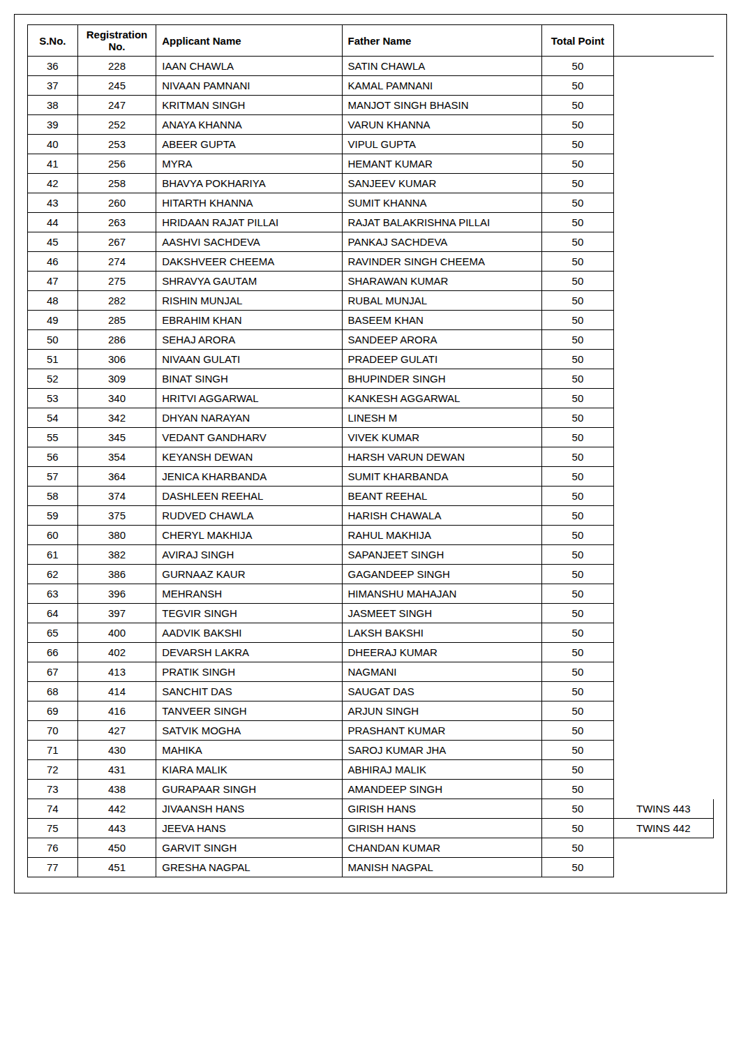| S.No. | Registration No. | Applicant Name | Father Name | Total Point | |
| --- | --- | --- | --- | --- | --- |
| 36 | 228 | IAAN CHAWLA | SATIN CHAWLA | 50 | |
| 37 | 245 | NIVAAN PAMNANI | KAMAL PAMNANI | 50 | |
| 38 | 247 | KRITMAN SINGH | MANJOT SINGH BHASIN | 50 | |
| 39 | 252 | ANAYA KHANNA | VARUN KHANNA | 50 | |
| 40 | 253 | ABEER GUPTA | VIPUL GUPTA | 50 | |
| 41 | 256 | MYRA | HEMANT KUMAR | 50 | |
| 42 | 258 | BHAVYA POKHARIYA | SANJEEV KUMAR | 50 | |
| 43 | 260 | HITARTH KHANNA | SUMIT KHANNA | 50 | |
| 44 | 263 | HRIDAAN RAJAT PILLAI | RAJAT BALAKRISHNA PILLAI | 50 | |
| 45 | 267 | AASHVI SACHDEVA | PANKAJ SACHDEVA | 50 | |
| 46 | 274 | DAKSHVEER CHEEMA | RAVINDER SINGH CHEEMA | 50 | |
| 47 | 275 | SHRAVYA GAUTAM | SHARAWAN KUMAR | 50 | |
| 48 | 282 | RISHIN MUNJAL | RUBAL MUNJAL | 50 | |
| 49 | 285 | EBRAHIM KHAN | BASEEM KHAN | 50 | |
| 50 | 286 | SEHAJ ARORA | SANDEEP ARORA | 50 | |
| 51 | 306 | NIVAAN GULATI | PRADEEP GULATI | 50 | |
| 52 | 309 | BINAT SINGH | BHUPINDER SINGH | 50 | |
| 53 | 340 | HRITVI AGGARWAL | KANKESH AGGARWAL | 50 | |
| 54 | 342 | DHYAN NARAYAN | LINESH M | 50 | |
| 55 | 345 | VEDANT GANDHARV | VIVEK KUMAR | 50 | |
| 56 | 354 | KEYANSH DEWAN | HARSH VARUN DEWAN | 50 | |
| 57 | 364 | JENICA KHARBANDA | SUMIT KHARBANDA | 50 | |
| 58 | 374 | DASHLEEN REEHAL | BEANT REEHAL | 50 | |
| 59 | 375 | RUDVED CHAWLA | HARISH CHAWALA | 50 | |
| 60 | 380 | CHERYL MAKHIJA | RAHUL MAKHIJA | 50 | |
| 61 | 382 | AVIRAJ SINGH | SAPANJEET SINGH | 50 | |
| 62 | 386 | GURNAAZ KAUR | GAGANDEEP SINGH | 50 | |
| 63 | 396 | MEHRANSH | HIMANSHU MAHAJAN | 50 | |
| 64 | 397 | TEGVIR SINGH | JASMEET SINGH | 50 | |
| 65 | 400 | AADVIK BAKSHI | LAKSH BAKSHI | 50 | |
| 66 | 402 | DEVARSH LAKRA | DHEERAJ KUMAR | 50 | |
| 67 | 413 | PRATIK SINGH | NAGMANI | 50 | |
| 68 | 414 | SANCHIT DAS | SAUGAT DAS | 50 | |
| 69 | 416 | TANVEER SINGH | ARJUN SINGH | 50 | |
| 70 | 427 | SATVIK MOGHA | PRASHANT KUMAR | 50 | |
| 71 | 430 | MAHIKA | SAROJ KUMAR JHA | 50 | |
| 72 | 431 | KIARA MALIK | ABHIRAJ MALIK | 50 | |
| 73 | 438 | GURAPAAR SINGH | AMANDEEP SINGH | 50 | |
| 74 | 442 | JIVAANSH HANS | GIRISH HANS | 50 | TWINS 443 |
| 75 | 443 | JEEVA HANS | GIRISH HANS | 50 | TWINS 442 |
| 76 | 450 | GARVIT SINGH | CHANDAN KUMAR | 50 | |
| 77 | 451 | GRESHA NAGPAL | MANISH NAGPAL | 50 | |